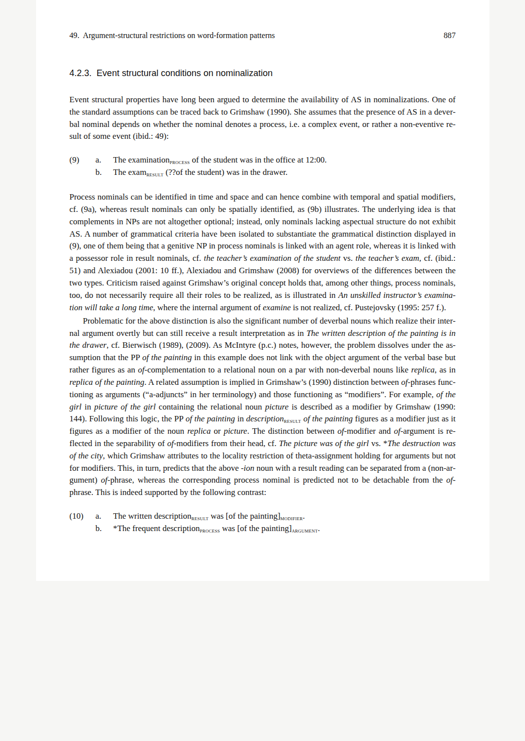49. Argument-structural restrictions on word-formation patterns 887
4.2.3. Event structural conditions on nominalization
Event structural properties have long been argued to determine the availability of AS in nominalizations. One of the standard assumptions can be traced back to Grimshaw (1990). She assumes that the presence of AS in a deverbal nominal depends on whether the nominal denotes a process, i.e. a complex event, or rather a non-eventive result of some event (ibid.: 49):
(9)
a. The examinationprocess of the student was in the office at 12:00.
b. The examresult (??of the student) was in the drawer.
Process nominals can be identified in time and space and can hence combine with temporal and spatial modifiers, cf. (9a), whereas result nominals can only be spatially identified, as (9b) illustrates. The underlying idea is that complements in NPs are not altogether optional; instead, only nominals lacking aspectual structure do not exhibit AS. A number of grammatical criteria have been isolated to substantiate the grammatical distinction displayed in (9), one of them being that a genitive NP in process nominals is linked with an agent role, whereas it is linked with a possessor role in result nominals, cf. the teacher’s examination of the student vs. the teacher’s exam, cf. (ibid.: 51) and Alexiadou (2001: 10 ff.), Alexiadou and Grimshaw (2008) for overviews of the differences between the two types. Criticism raised against Grimshaw’s original concept holds that, among other things, process nominals, too, do not necessarily require all their roles to be realized, as is illustrated in An unskilled instructor’s examination will take a long time, where the internal argument of examine is not realized, cf. Pustejovsky (1995: 257 f.).
Problematic for the above distinction is also the significant number of deverbal nouns which realize their internal argument overtly but can still receive a result interpretation as in The written description of the painting is in the drawer, cf. Bierwisch (1989), (2009). As McIntyre (p.c.) notes, however, the problem dissolves under the assumption that the PP of the painting in this example does not link with the object argument of the verbal base but rather figures as an of-complementation to a relational noun on a par with non-deverbal nouns like replica, as in replica of the painting. A related assumption is implied in Grimshaw’s (1990) distinction between of-phrases functioning as arguments (“a-adjuncts” in her terminology) and those functioning as “modifiers”. For example, of the girl in picture of the girl containing the relational noun picture is described as a modifier by Grimshaw (1990: 144). Following this logic, the PP of the painting in descriptionresult of the painting figures as a modifier just as it figures as a modifier of the noun replica or picture. The distinction between of-modifier and of-argument is reflected in the separability of of-modifiers from their head, cf. The picture was of the girl vs. *The destruction was of the city, which Grimshaw attributes to the locality restriction of theta-assignment holding for arguments but not for modifiers. This, in turn, predicts that the above -ion noun with a result reading can be separated from a (non-argument) of-phrase, whereas the corresponding process nominal is predicted not to be detachable from the of-phrase. This is indeed supported by the following contrast:
(10)
a. The written descriptionresult was [of the painting]modifier.
b.*The frequent descriptionprocess was [of the painting]argument.